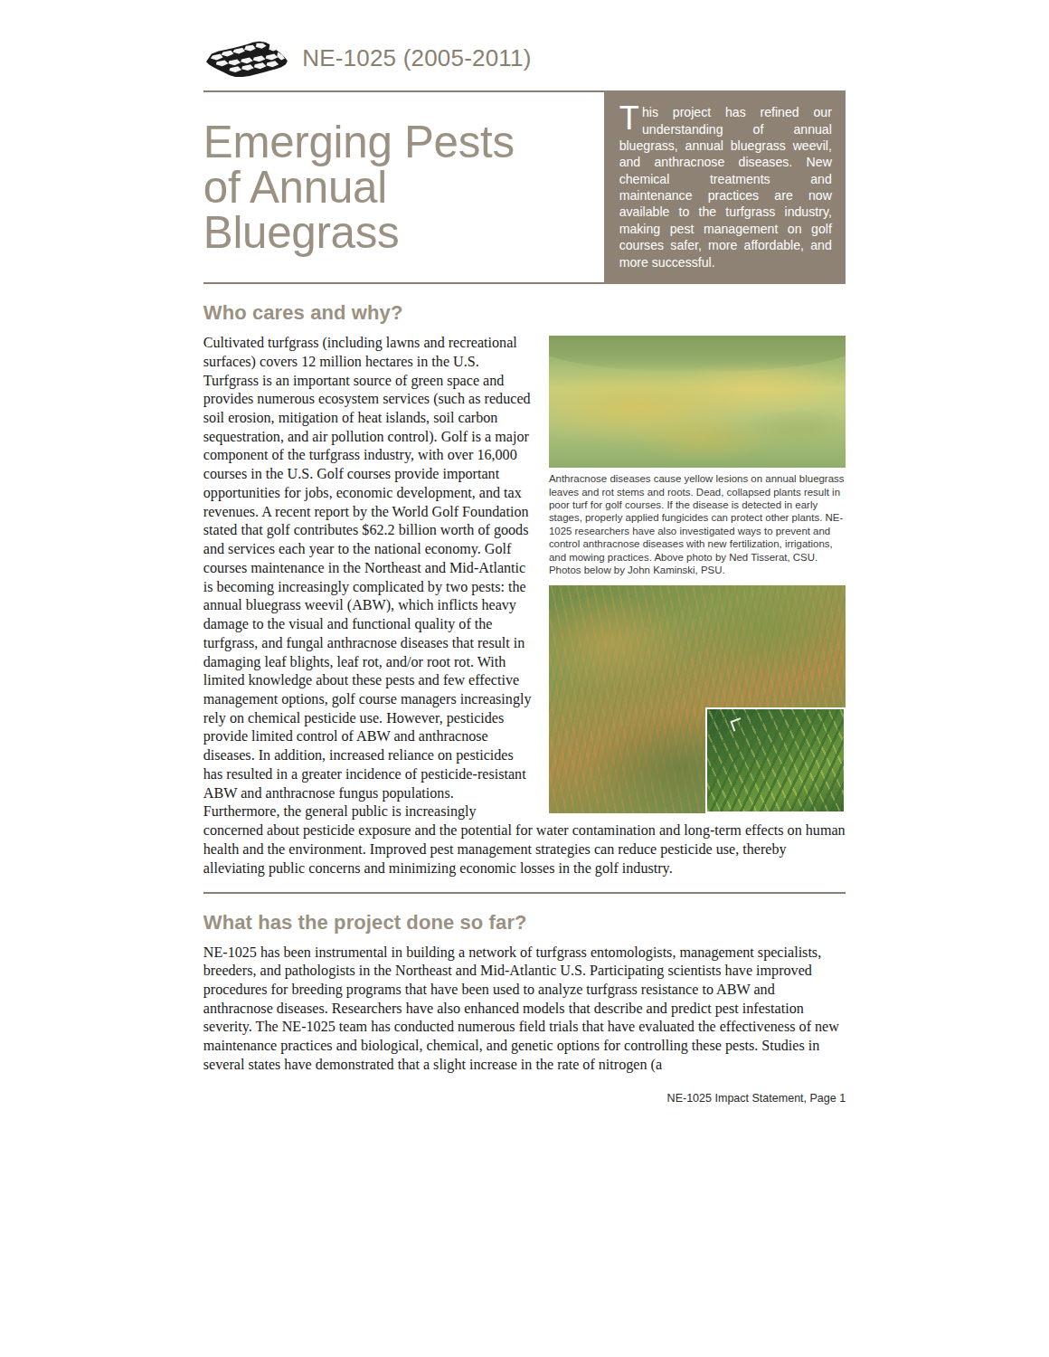NE-1025 (2005-2011)
Emerging Pests
of Annual
Bluegrass
This project has refined our understanding of annual bluegrass, annual bluegrass weevil, and anthracnose diseases. New chemical treatments and maintenance practices are now available to the turfgrass industry, making pest management on golf courses safer, more affordable, and more successful.
Who cares and why?
Anthracnose diseases cause yellow lesions on annual bluegrass leaves and rot stems and roots. Dead, collapsed plants result in poor turf for golf courses. If the disease is detected in early stages, properly applied fungicides can protect other plants. NE-1025 researchers have also investigated ways to prevent and control anthracnose diseases with new fertilization, irrigations, and mowing practices. Above photo by Ned Tisserat, CSU. Photos below by John Kaminski, PSU.
Cultivated turfgrass (including lawns and recreational surfaces) covers 12 million hectares in the U.S. Turfgrass is an important source of green space and provides numerous ecosystem services (such as reduced soil erosion, mitigation of heat islands, soil carbon sequestration, and air pollution control). Golf is a major component of the turfgrass industry, with over 16,000 courses in the U.S. Golf courses provide important opportunities for jobs, economic development, and tax revenues. A recent report by the World Golf Foundation stated that golf contributes $62.2 billion worth of goods and services each year to the national economy. Golf courses maintenance in the Northeast and Mid-Atlantic is becoming increasingly complicated by two pests: the annual bluegrass weevil (ABW), which inflicts heavy damage to the visual and functional quality of the turfgrass, and fungal anthracnose diseases that result in damaging leaf blights, leaf rot, and/or root rot. With limited knowledge about these pests and few effective management options, golf course managers increasingly rely on chemical pesticide use. However, pesticides provide limited control of ABW and anthracnose diseases. In addition, increased reliance on pesticides has resulted in a greater incidence of pesticide-resistant ABW and anthracnose fungus populations. Furthermore, the general public is increasingly concerned about pesticide exposure and the potential for water contamination and long-term effects on human health and the environment. Improved pest management strategies can reduce pesticide use, thereby alleviating public concerns and minimizing economic losses in the golf industry.
What has the project done so far?
NE-1025 has been instrumental in building a network of turfgrass entomologists, management specialists, breeders, and pathologists in the Northeast and Mid-Atlantic U.S. Participating scientists have improved procedures for breeding programs that have been used to analyze turfgrass resistance to ABW and anthracnose diseases. Researchers have also enhanced models that describe and predict pest infestation severity. The NE-1025 team has conducted numerous field trials that have evaluated the effectiveness of new maintenance practices and biological, chemical, and genetic options for controlling these pests. Studies in several states have demonstrated that a slight increase in the rate of nitrogen (a
NE-1025 Impact Statement, Page 1